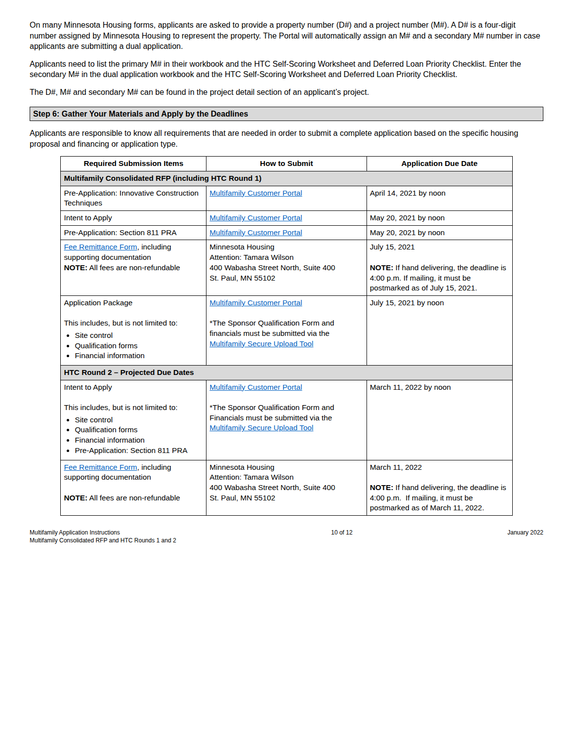On many Minnesota Housing forms, applicants are asked to provide a property number (D#) and a project number (M#). A D# is a four-digit number assigned by Minnesota Housing to represent the property. The Portal will automatically assign an M# and a secondary M# number in case applicants are submitting a dual application.
Applicants need to list the primary M# in their workbook and the HTC Self-Scoring Worksheet and Deferred Loan Priority Checklist. Enter the secondary M# in the dual application workbook and the HTC Self-Scoring Worksheet and Deferred Loan Priority Checklist.
The D#, M# and secondary M# can be found in the project detail section of an applicant’s project.
Step 6: Gather Your Materials and Apply by the Deadlines
Applicants are responsible to know all requirements that are needed in order to submit a complete application based on the specific housing proposal and financing or application type.
| Required Submission Items | How to Submit | Application Due Date |
| --- | --- | --- |
| Multifamily Consolidated RFP (including HTC Round 1) |
| Pre-Application: Innovative Construction Techniques | Multifamily Customer Portal | April 14, 2021 by noon |
| Intent to Apply | Multifamily Customer Portal | May 20, 2021 by noon |
| Pre-Application: Section 811 PRA | Multifamily Customer Portal | May 20, 2021 by noon |
| Fee Remittance Form , including supporting documentation NOTE: All fees are non-refundable | Minnesota Housing Attention: Tamara Wilson 400 Wabasha Street North, Suite 400 St. Paul, MN 55102 | July 15, 2021 NOTE: If hand delivering, the deadline is 4:00 p.m. If mailing, it must be postmarked as of July 15, 2021. |
| Application Package This includes, but is not limited to: Site control Qualification forms Financial information | Multifamily Customer Portal *The Sponsor Qualification Form and financials must be submitted via the Multifamily Secure Upload Tool | July 15, 2021 by noon |
| HTC Round 2 – Projected Due Dates |
| Intent to Apply This includes, but is not limited to: Site control Qualification forms Financial information Pre-Application: Section 811 PRA | Multifamily Customer Portal *The Sponsor Qualification Form and Financials must be submitted via the Multifamily Secure Upload Tool | March 11, 2022 by noon |
| Fee Remittance Form , including supporting documentation NOTE: All fees are non-refundable | Minnesota Housing Attention: Tamara Wilson 400 Wabasha Street North, Suite 400 St. Paul, MN 55102 | March 11, 2022 NOTE: If hand delivering, the deadline is 4:00 p.m. If mailing, it must be postmarked as of March 11, 2022. |
Multifamily Application Instructions
Multifamily Consolidated RFP and HTC Rounds 1 and 2
10 of 12
January 2022